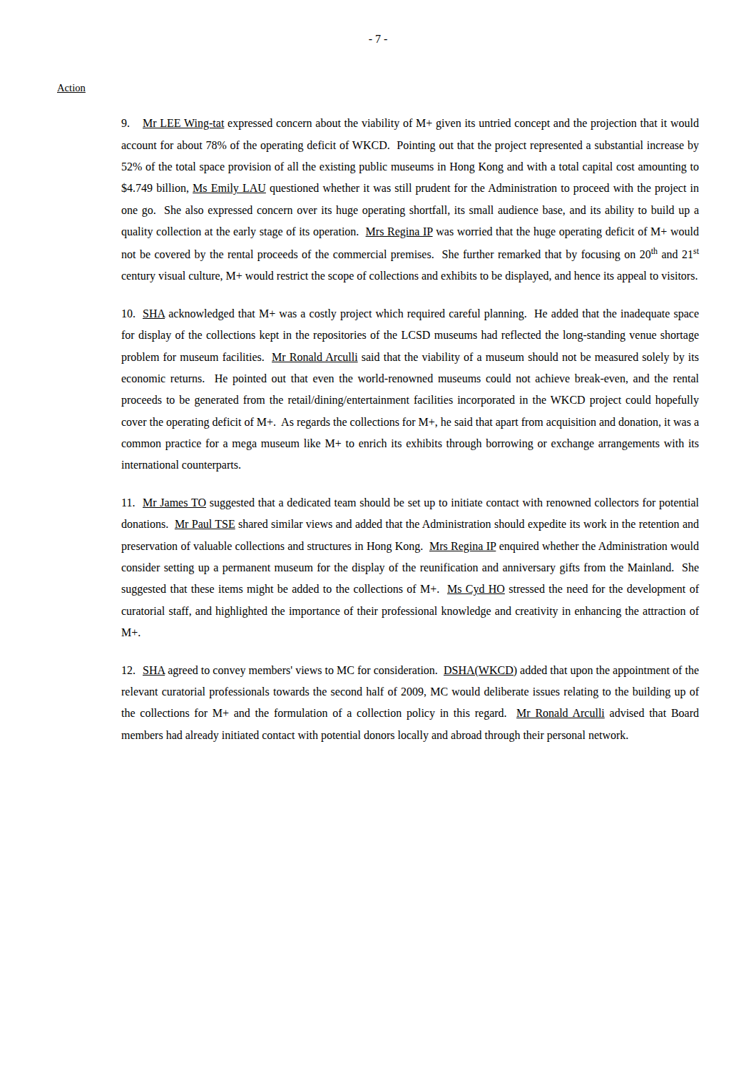- 7 -
Action
9. Mr LEE Wing-tat expressed concern about the viability of M+ given its untried concept and the projection that it would account for about 78% of the operating deficit of WKCD. Pointing out that the project represented a substantial increase by 52% of the total space provision of all the existing public museums in Hong Kong and with a total capital cost amounting to $4.749 billion, Ms Emily LAU questioned whether it was still prudent for the Administration to proceed with the project in one go. She also expressed concern over its huge operating shortfall, its small audience base, and its ability to build up a quality collection at the early stage of its operation. Mrs Regina IP was worried that the huge operating deficit of M+ would not be covered by the rental proceeds of the commercial premises. She further remarked that by focusing on 20th and 21st century visual culture, M+ would restrict the scope of collections and exhibits to be displayed, and hence its appeal to visitors.
10. SHA acknowledged that M+ was a costly project which required careful planning. He added that the inadequate space for display of the collections kept in the repositories of the LCSD museums had reflected the long-standing venue shortage problem for museum facilities. Mr Ronald Arculli said that the viability of a museum should not be measured solely by its economic returns. He pointed out that even the world-renowned museums could not achieve break-even, and the rental proceeds to be generated from the retail/dining/entertainment facilities incorporated in the WKCD project could hopefully cover the operating deficit of M+. As regards the collections for M+, he said that apart from acquisition and donation, it was a common practice for a mega museum like M+ to enrich its exhibits through borrowing or exchange arrangements with its international counterparts.
11. Mr James TO suggested that a dedicated team should be set up to initiate contact with renowned collectors for potential donations. Mr Paul TSE shared similar views and added that the Administration should expedite its work in the retention and preservation of valuable collections and structures in Hong Kong. Mrs Regina IP enquired whether the Administration would consider setting up a permanent museum for the display of the reunification and anniversary gifts from the Mainland. She suggested that these items might be added to the collections of M+. Ms Cyd HO stressed the need for the development of curatorial staff, and highlighted the importance of their professional knowledge and creativity in enhancing the attraction of M+.
12. SHA agreed to convey members' views to MC for consideration. DSHA(WKCD) added that upon the appointment of the relevant curatorial professionals towards the second half of 2009, MC would deliberate issues relating to the building up of the collections for M+ and the formulation of a collection policy in this regard. Mr Ronald Arculli advised that Board members had already initiated contact with potential donors locally and abroad through their personal network.